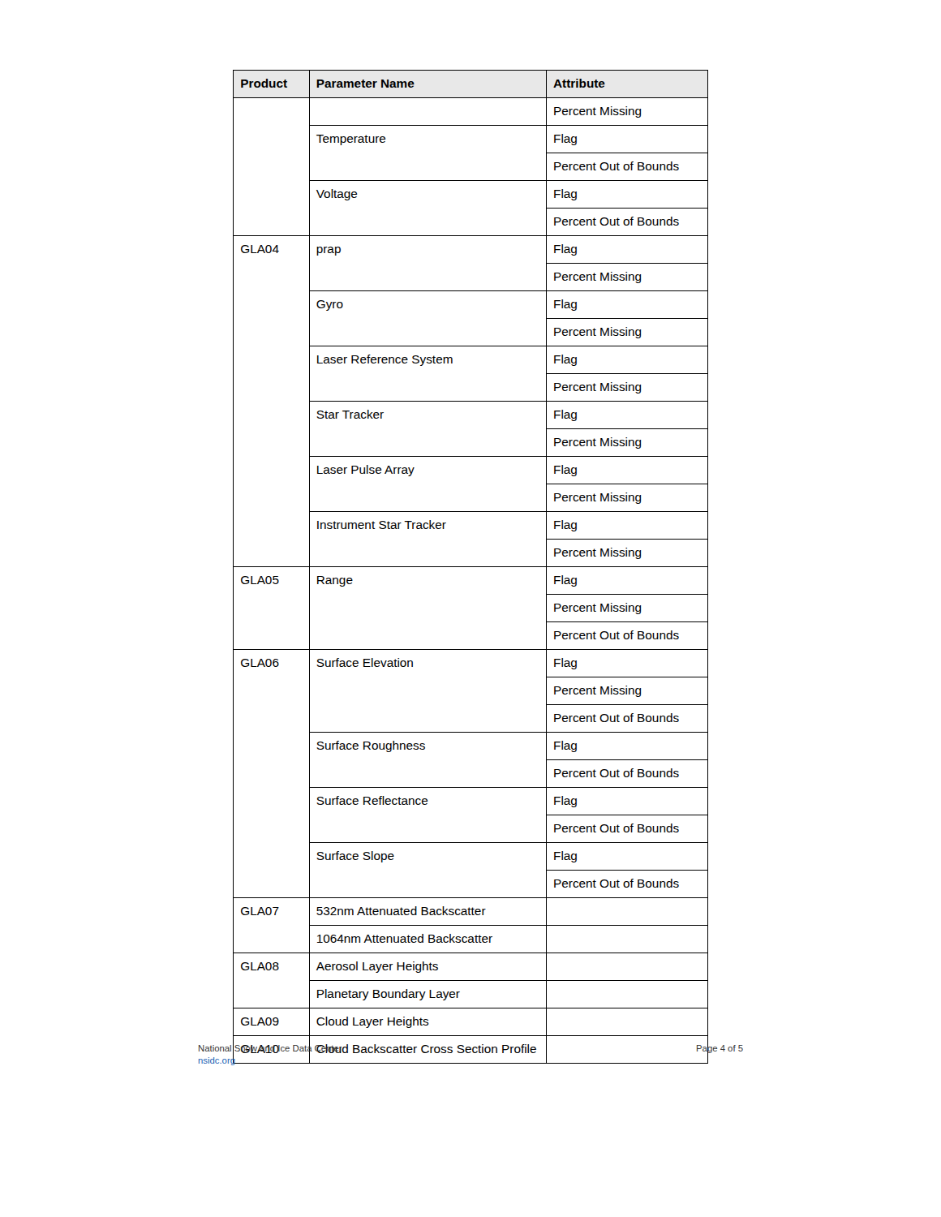| Product | Parameter Name | Attribute |
| --- | --- | --- |
| | | Percent Missing |
| Temperature | Flag |
| Percent Out of Bounds |
| Voltage | Flag |
| Percent Out of Bounds |
| GLA04 | prap | Flag |
| Percent Missing |
| Gyro | Flag |
| Percent Missing |
| Laser Reference System | Flag |
| Percent Missing |
| Star Tracker | Flag |
| Percent Missing |
| Laser Pulse Array | Flag |
| Percent Missing |
| Instrument Star Tracker | Flag |
| Percent Missing |
| GLA05 | Range | Flag |
| Percent Missing |
| Percent Out of Bounds |
| GLA06 | Surface Elevation | Flag |
| Percent Missing |
| Percent Out of Bounds |
| Surface Roughness | Flag |
| Percent Out of Bounds |
| Surface Reflectance | Flag |
| Percent Out of Bounds |
| Surface Slope | Flag |
| Percent Out of Bounds |
| GLA07 | 532nm Attenuated Backscatter | |
| 1064nm Attenuated Backscatter | |
| GLA08 | Aerosol Layer Heights | |
| Planetary Boundary Layer | |
| GLA09 | Cloud Layer Heights | |
| GLA10 | Cloud Backscatter Cross Section Profile | |
National Snow and Ice Data Center
nsidc.org
Page 4 of 5